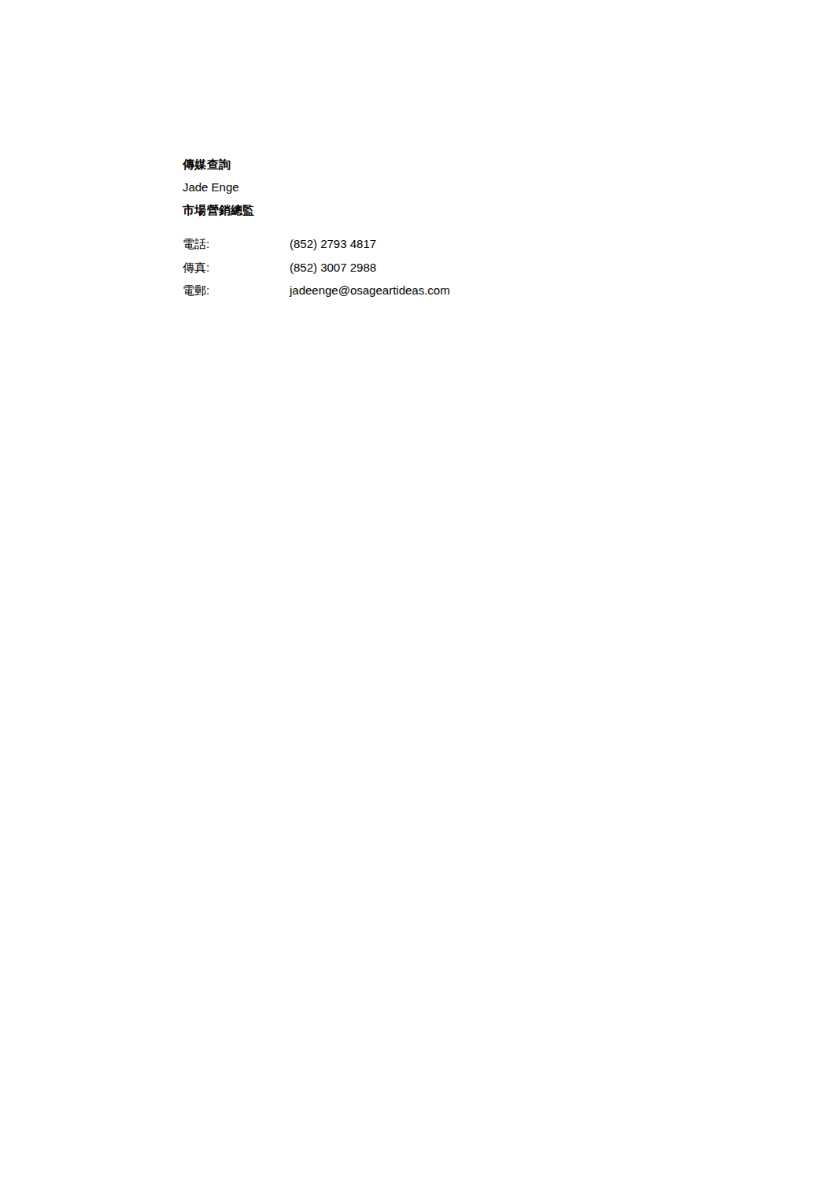傳媒查詢
Jade Enge
市場營銷總監
| 電話: | (852) 2793 4817 |
| 傳真: | (852) 3007 2988 |
| 電郵: | jadeenge@osageartideas.com |